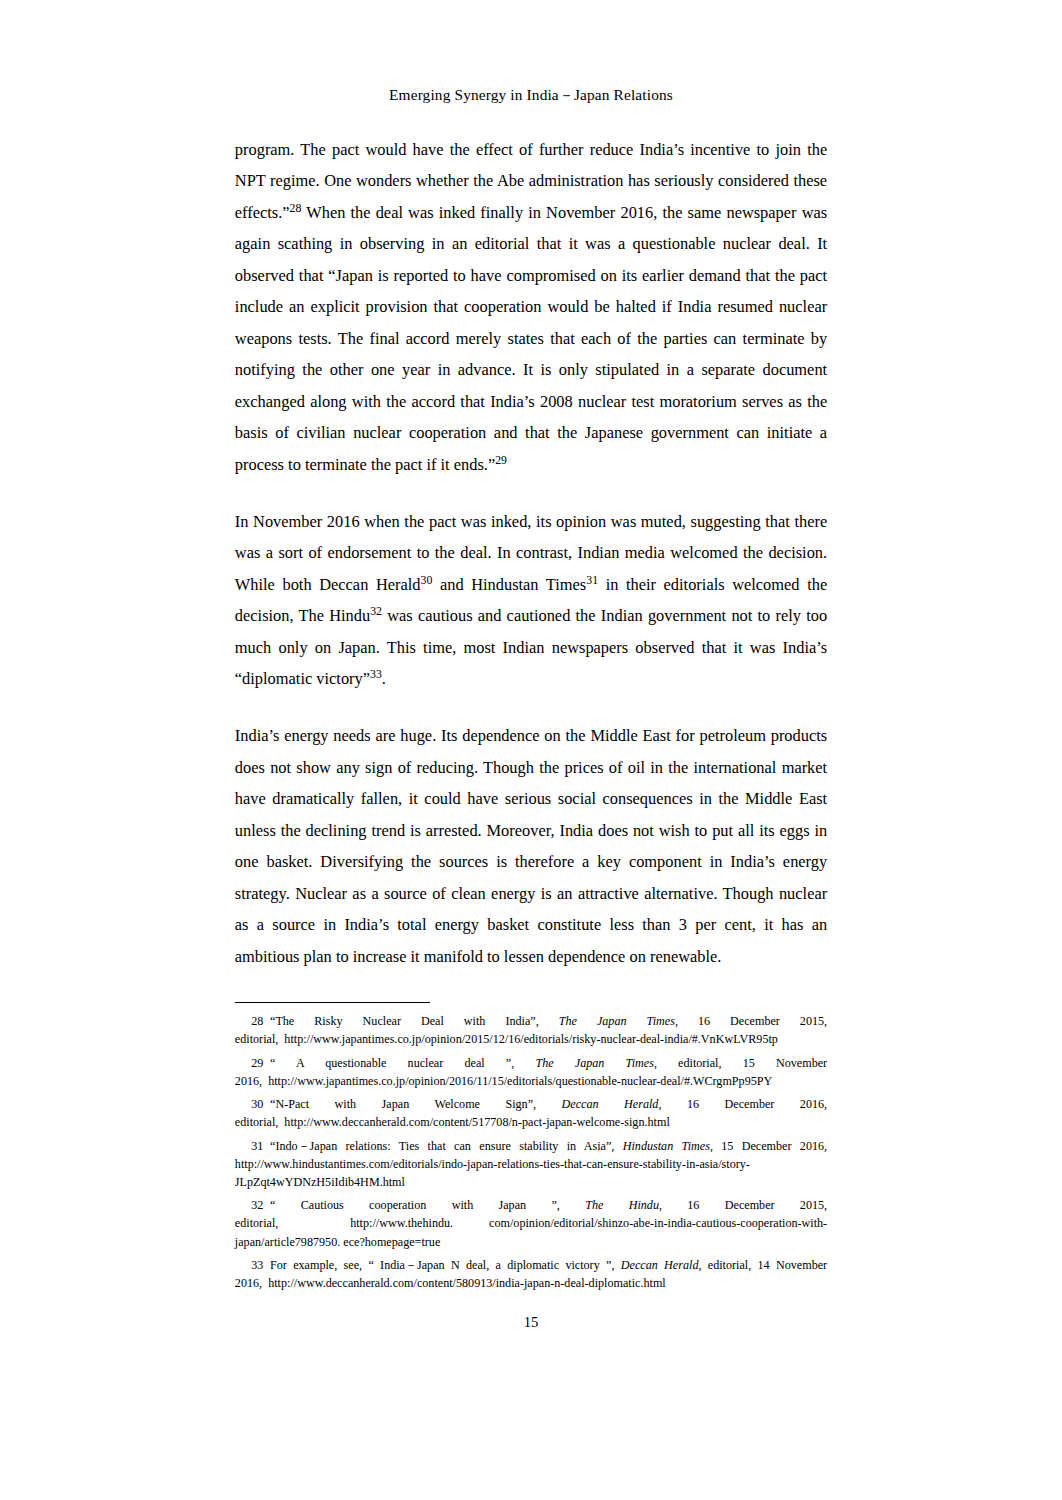Emerging Synergy in India－Japan Relations
program. The pact would have the effect of further reduce India’s incentive to join the NPT regime. One wonders whether the Abe administration has seriously considered these effects.”28 When the deal was inked finally in November 2016, the same newspaper was again scathing in observing in an editorial that it was a questionable nuclear deal. It observed that “Japan is reported to have compromised on its earlier demand that the pact include an explicit provision that cooperation would be halted if India resumed nuclear weapons tests. The final accord merely states that each of the parties can terminate by notifying the other one year in advance. It is only stipulated in a separate document exchanged along with the accord that India’s 2008 nuclear test moratorium serves as the basis of civilian nuclear cooperation and that the Japanese government can initiate a process to terminate the pact if it ends.”29
In November 2016 when the pact was inked, its opinion was muted, suggesting that there was a sort of endorsement to the deal. In contrast, Indian media welcomed the decision. While both Deccan Herald30 and Hindustan Times31 in their editorials welcomed the decision, The Hindu32 was cautious and cautioned the Indian government not to rely too much only on Japan. This time, most Indian newspapers observed that it was India’s “diplomatic victory”33.
India’s energy needs are huge. Its dependence on the Middle East for petroleum products does not show any sign of reducing. Though the prices of oil in the international market have dramatically fallen, it could have serious social consequences in the Middle East unless the declining trend is arrested. Moreover, India does not wish to put all its eggs in one basket. Diversifying the sources is therefore a key component in India’s energy strategy. Nuclear as a source of clean energy is an attractive alternative. Though nuclear as a source in India’s total energy basket constitute less than 3 per cent, it has an ambitious plan to increase it manifold to lessen dependence on renewable.
28“The Risky Nuclear Deal with India”, The Japan Times, 16 December 2015, editorial, http://www.japantimes.co.jp/opinion/2015/12/16/editorials/risky-nuclear-deal-india/#.VnKwLVR95tp
29“ A questionable nuclear deal ”, The Japan Times, editorial, 15 November 2016, http://www.japantimes.co.jp/opinion/2016/11/15/editorials/questionable-nuclear-deal/#.WCrgmPp95PY
30“N-Pact with Japan Welcome Sign”, Deccan Herald, 16 December 2016, editorial, http://www.deccanherald.com/content/517708/n-pact-japan-welcome-sign.html
31“Indo－Japan relations: Ties that can ensure stability in Asia”, Hindustan Times, 15 December 2016, http://www.hindustantimes.com/editorials/indo-japan-relations-ties-that-can-ensure-stability-in-asia/story-JLpZqt4wYDNzH5iIdib4HM.html
32“ Cautious cooperation with Japan ”, The Hindu, 16 December 2015, editorial, http://www.thehindu. com/opinion/editorial/shinzo-abe-in-india-cautious-cooperation-with-japan/article7987950. ece?homepage=true
33 For example, see, “ India－Japan N deal, a diplomatic victory ”, Deccan Herald, editorial, 14 November 2016, http://www.deccanherald.com/content/580913/india-japan-n-deal-diplomatic.html
15